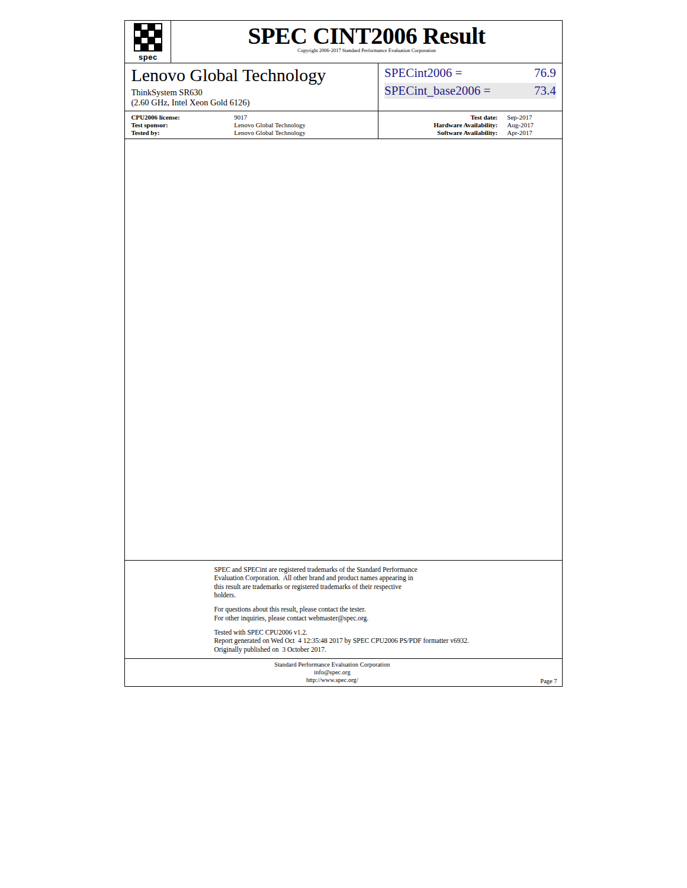spec
SPEC CINT2006 Result
Copyright 2006-2017 Standard Performance Evaluation Corporation
Lenovo Global Technology
ThinkSystem SR630
(2.60 GHz, Intel Xeon Gold 6126)
SPECint2006 = 76.9
SPECint_base2006 = 73.4
| CPU2006 license: | 9017 |
| Test sponsor: | Lenovo Global Technology |
| Tested by: | Lenovo Global Technology |
| Test date: | Sep-2017 |
| Hardware Availability: | Aug-2017 |
| Software Availability: | Apr-2017 |
SPEC and SPECint are registered trademarks of the Standard Performance
Evaluation Corporation. All other brand and product names appearing in
this result are trademarks or registered trademarks of their respective
holders.
For questions about this result, please contact the tester.
For other inquiries, please contact webmaster@spec.org.
Tested with SPEC CPU2006 v1.2.
Report generated on Wed Oct 4 12:35:48 2017 by SPEC CPU2006 PS/PDF formatter v6932.
Originally published on 3 October 2017.
Standard Performance Evaluation Corporation
info@spec.org
http://www.spec.org/
Page 7